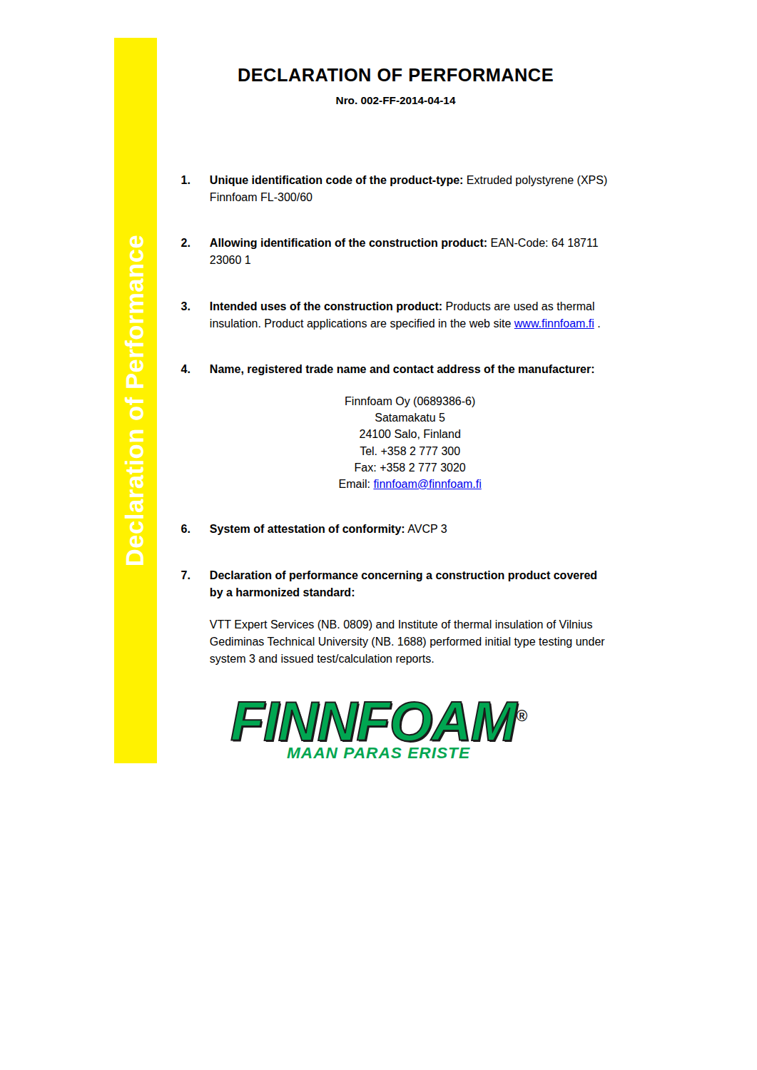Declaration of Performance
DECLARATION OF PERFORMANCE
Nro. 002-FF-2014-04-14
1. Unique identification code of the product-type: Extruded polystyrene (XPS) Finnfoam FL-300/60
2. Allowing identification of the construction product: EAN-Code: 64 18711 23060 1
3. Intended uses of the construction product: Products are used as thermal insulation. Product applications are specified in the web site www.finnfoam.fi .
4. Name, registered trade name and contact address of the manufacturer:
Finnfoam Oy (0689386-6)
Satamakatu 5
24100 Salo, Finland
Tel. +358 2 777 300
Fax: +358 2 777 3020
Email: finnfoam@finnfoam.fi
6. System of attestation of conformity: AVCP 3
7. Declaration of performance concerning a construction product covered by a harmonized standard:
VTT Expert Services (NB. 0809) and Institute of thermal insulation of Vilnius Gediminas Technical University (NB. 1688) performed initial type testing under system 3 and issued test/calculation reports.
FINNFOAM®
MAAN PARAS ERISTE